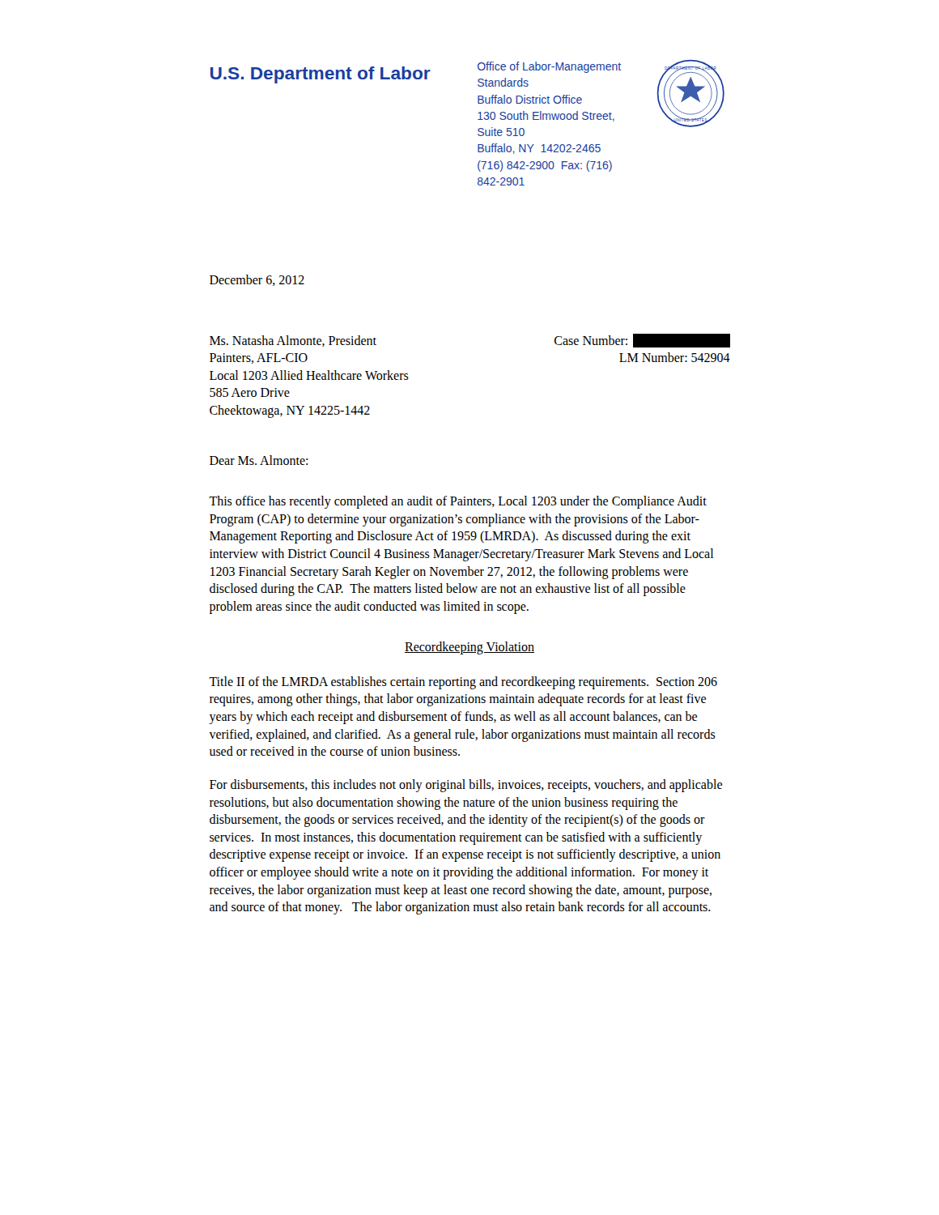U.S. Department of Labor
Office of Labor-Management Standards
Buffalo District Office
130 South Elmwood Street, Suite 510
Buffalo, NY 14202-2465
(716) 842-2900 Fax: (716) 842-2901
DEPARTMENT OF LABOR UNITED STATES
December 6, 2012
Ms. Natasha Almonte, President
Painters, AFL-CIO
Local 1203 Allied Healthcare Workers
585 Aero Drive
Cheektowaga, NY 14225-1442
Case Number:
LM Number: 542904
Dear Ms. Almonte:
This office has recently completed an audit of Painters, Local 1203 under the Compliance Audit Program (CAP) to determine your organization’s compliance with the provisions of the Labor-Management Reporting and Disclosure Act of 1959 (LMRDA). As discussed during the exit interview with District Council 4 Business Manager/Secretary/Treasurer Mark Stevens and Local 1203 Financial Secretary Sarah Kegler on November 27, 2012, the following problems were disclosed during the CAP. The matters listed below are not an exhaustive list of all possible problem areas since the audit conducted was limited in scope.
Recordkeeping Violation
Title II of the LMRDA establishes certain reporting and recordkeeping requirements. Section 206 requires, among other things, that labor organizations maintain adequate records for at least five years by which each receipt and disbursement of funds, as well as all account balances, can be verified, explained, and clarified. As a general rule, labor organizations must maintain all records used or received in the course of union business.
For disbursements, this includes not only original bills, invoices, receipts, vouchers, and applicable resolutions, but also documentation showing the nature of the union business requiring the disbursement, the goods or services received, and the identity of the recipient(s) of the goods or services. In most instances, this documentation requirement can be satisfied with a sufficiently descriptive expense receipt or invoice. If an expense receipt is not sufficiently descriptive, a union officer or employee should write a note on it providing the additional information. For money it receives, the labor organization must keep at least one record showing the date, amount, purpose, and source of that money. The labor organization must also retain bank records for all accounts.